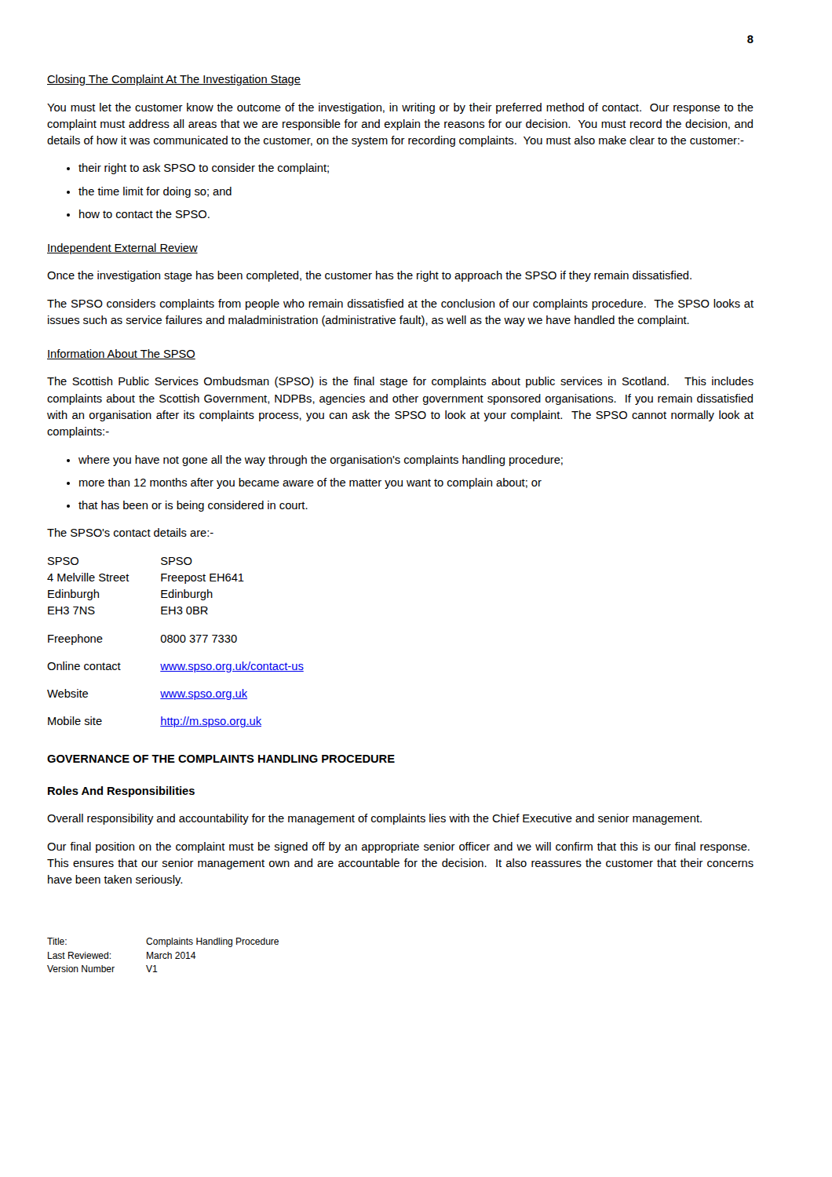8
Closing The Complaint At The Investigation Stage
You must let the customer know the outcome of the investigation, in writing or by their preferred method of contact. Our response to the complaint must address all areas that we are responsible for and explain the reasons for our decision. You must record the decision, and details of how it was communicated to the customer, on the system for recording complaints. You must also make clear to the customer:-
their right to ask SPSO to consider the complaint;
the time limit for doing so; and
how to contact the SPSO.
Independent External Review
Once the investigation stage has been completed, the customer has the right to approach the SPSO if they remain dissatisfied.
The SPSO considers complaints from people who remain dissatisfied at the conclusion of our complaints procedure. The SPSO looks at issues such as service failures and maladministration (administrative fault), as well as the way we have handled the complaint.
Information About The SPSO
The Scottish Public Services Ombudsman (SPSO) is the final stage for complaints about public services in Scotland. This includes complaints about the Scottish Government, NDPBs, agencies and other government sponsored organisations. If you remain dissatisfied with an organisation after its complaints process, you can ask the SPSO to look at your complaint. The SPSO cannot normally look at complaints:-
where you have not gone all the way through the organisation's complaints handling procedure;
more than 12 months after you became aware of the matter you want to complain about; or
that has been or is being considered in court.
The SPSO's contact details are:-
| SPSO | SPSO |
| 4 Melville Street | Freepost EH641 |
| Edinburgh | Edinburgh |
| EH3 7NS | EH3 0BR |
| Freephone | 0800 377 7330 |
| Online contact | www.spso.org.uk/contact-us |
| Website | www.spso.org.uk |
| Mobile site | http://m.spso.org.uk |
Governance Of The Complaints Handling Procedure
Roles And Responsibilities
Overall responsibility and accountability for the management of complaints lies with the Chief Executive and senior management.
Our final position on the complaint must be signed off by an appropriate senior officer and we will confirm that this is our final response. This ensures that our senior management own and are accountable for the decision. It also reassures the customer that their concerns have been taken seriously.
| Title: | Complaints Handling Procedure |
| Last Reviewed: | March 2014 |
| Version Number | V1 |